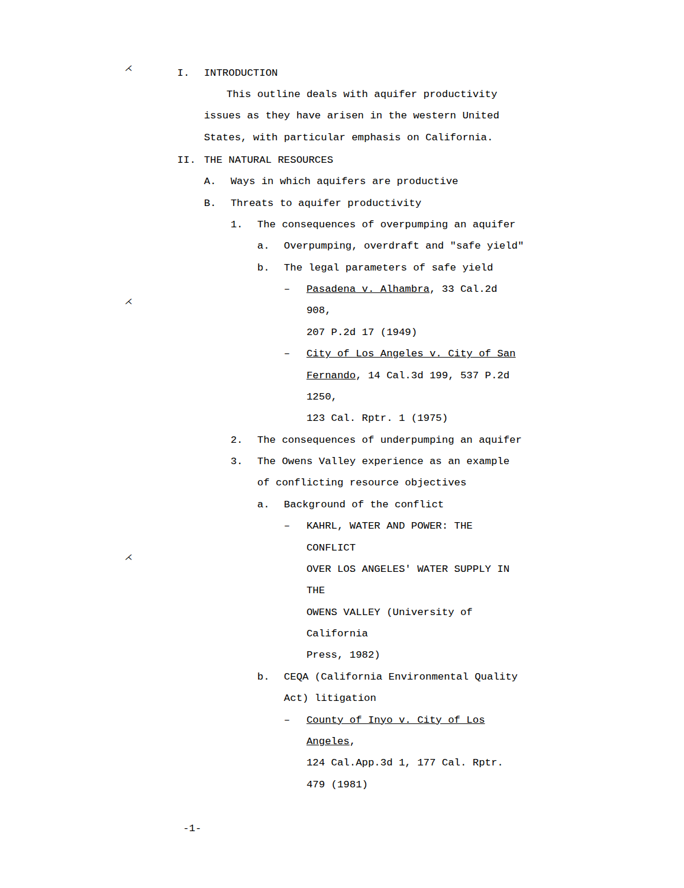⁁
⁁
⁁
I. INTRODUCTION
This outline deals with aquifer productivity issues as they have arisen in the western United States, with particular emphasis on California.
II. THE NATURAL RESOURCES
A. Ways in which aquifers are productive
B. Threats to aquifer productivity
1. The consequences of overpumping an aquifer
a. Overpumping, overdraft and "safe yield"
b. The legal parameters of safe yield
–Pasadena v. Alhambra, 33 Cal.2d 908, 207 P.2d 17 (1949)
–City of Los Angeles v. City of San Fernando, 14 Cal.3d 199, 537 P.2d 1250, 123 Cal. Rptr. 1 (1975)
2. The consequences of underpumping an aquifer
3. The Owens Valley experience as an example of conflicting resource objectives
a. Background of the conflict
–KAHRL, WATER AND POWER: THE CONFLICT OVER LOS ANGELES' WATER SUPPLY IN THE OWENS VALLEY (University of California Press, 1982)
b. CEQA (California Environmental Quality Act) litigation
–County of Inyo v. City of Los Angeles, 124 Cal.App.3d 1, 177 Cal. Rptr. 479 (1981)
-1-